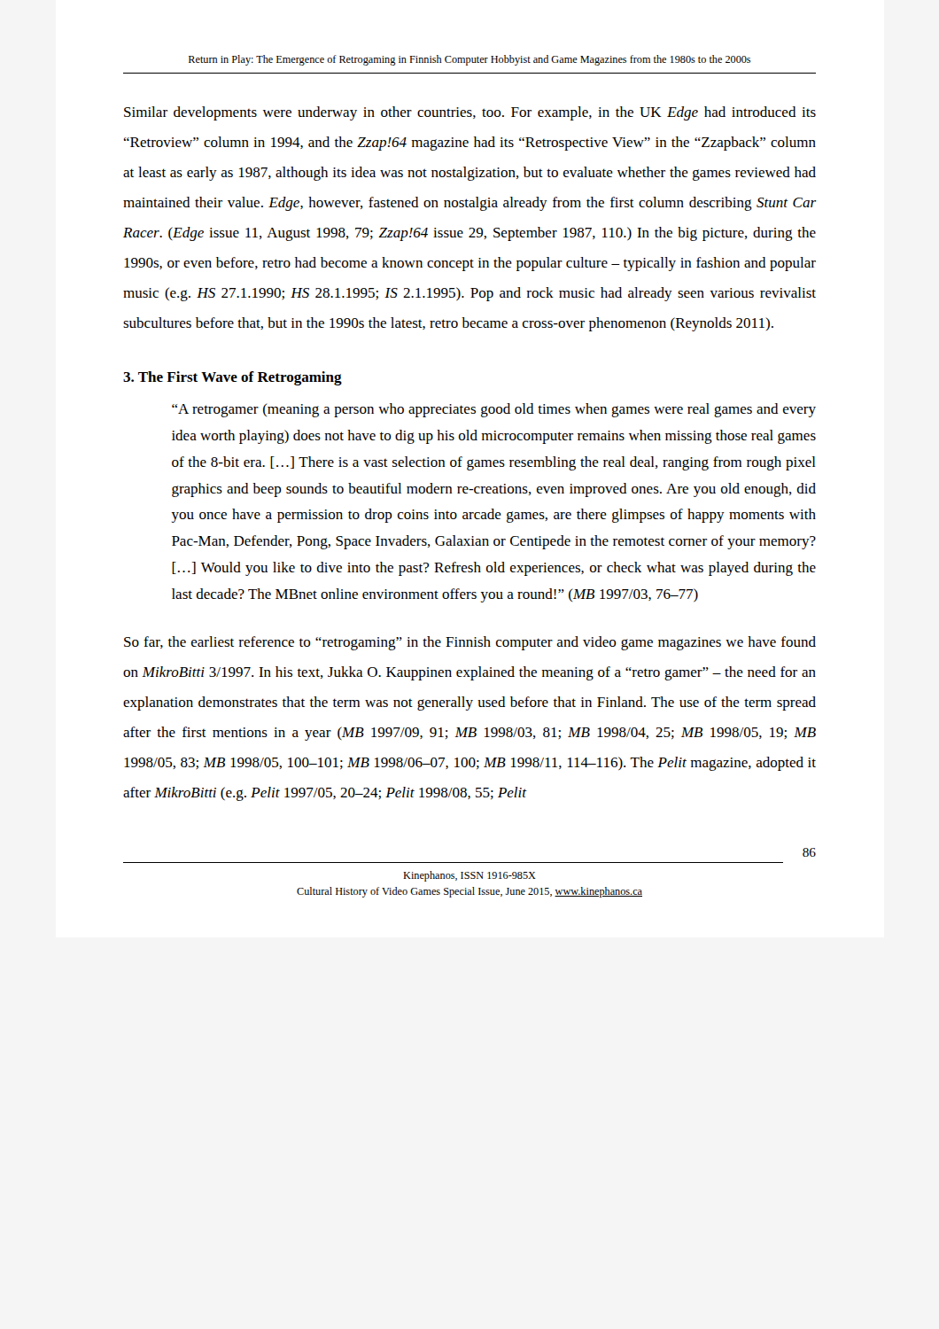Return in Play: The Emergence of Retrogaming in Finnish Computer Hobbyist and Game Magazines from the 1980s to the 2000s
Similar developments were underway in other countries, too. For example, in the UK Edge had introduced its “Retroview” column in 1994, and the Zzap!64 magazine had its “Retrospective View” in the “Zzapback” column at least as early as 1987, although its idea was not nostalgization, but to evaluate whether the games reviewed had maintained their value. Edge, however, fastened on nostalgia already from the first column describing Stunt Car Racer. (Edge issue 11, August 1998, 79; Zzap!64 issue 29, September 1987, 110.) In the big picture, during the 1990s, or even before, retro had become a known concept in the popular culture – typically in fashion and popular music (e.g. HS 27.1.1990; HS 28.1.1995; IS 2.1.1995). Pop and rock music had already seen various revivalist subcultures before that, but in the 1990s the latest, retro became a cross-over phenomenon (Reynolds 2011).
3. The First Wave of Retrogaming
“A retrogamer (meaning a person who appreciates good old times when games were real games and every idea worth playing) does not have to dig up his old microcomputer remains when missing those real games of the 8-bit era. […] There is a vast selection of games resembling the real deal, ranging from rough pixel graphics and beep sounds to beautiful modern re-creations, even improved ones. Are you old enough, did you once have a permission to drop coins into arcade games, are there glimpses of happy moments with Pac-Man, Defender, Pong, Space Invaders, Galaxian or Centipede in the remotest corner of your memory? […] Would you like to dive into the past? Refresh old experiences, or check what was played during the last decade? The MBnet online environment offers you a round!” (MB 1997/03, 76–77)
So far, the earliest reference to “retrogaming” in the Finnish computer and video game magazines we have found on MikroBitti 3/1997. In his text, Jukka O. Kauppinen explained the meaning of a “retro gamer” – the need for an explanation demonstrates that the term was not generally used before that in Finland. The use of the term spread after the first mentions in a year (MB 1997/09, 91; MB 1998/03, 81; MB 1998/04, 25; MB 1998/05, 19; MB 1998/05, 83; MB 1998/05, 100–101; MB 1998/06–07, 100; MB 1998/11, 114–116). The Pelit magazine, adopted it after MikroBitti (e.g. Pelit 1997/05, 20–24; Pelit 1998/08, 55; Pelit
86
Kinephanos, ISSN 1916-985X
Cultural History of Video Games Special Issue, June 2015, www.kinephanos.ca